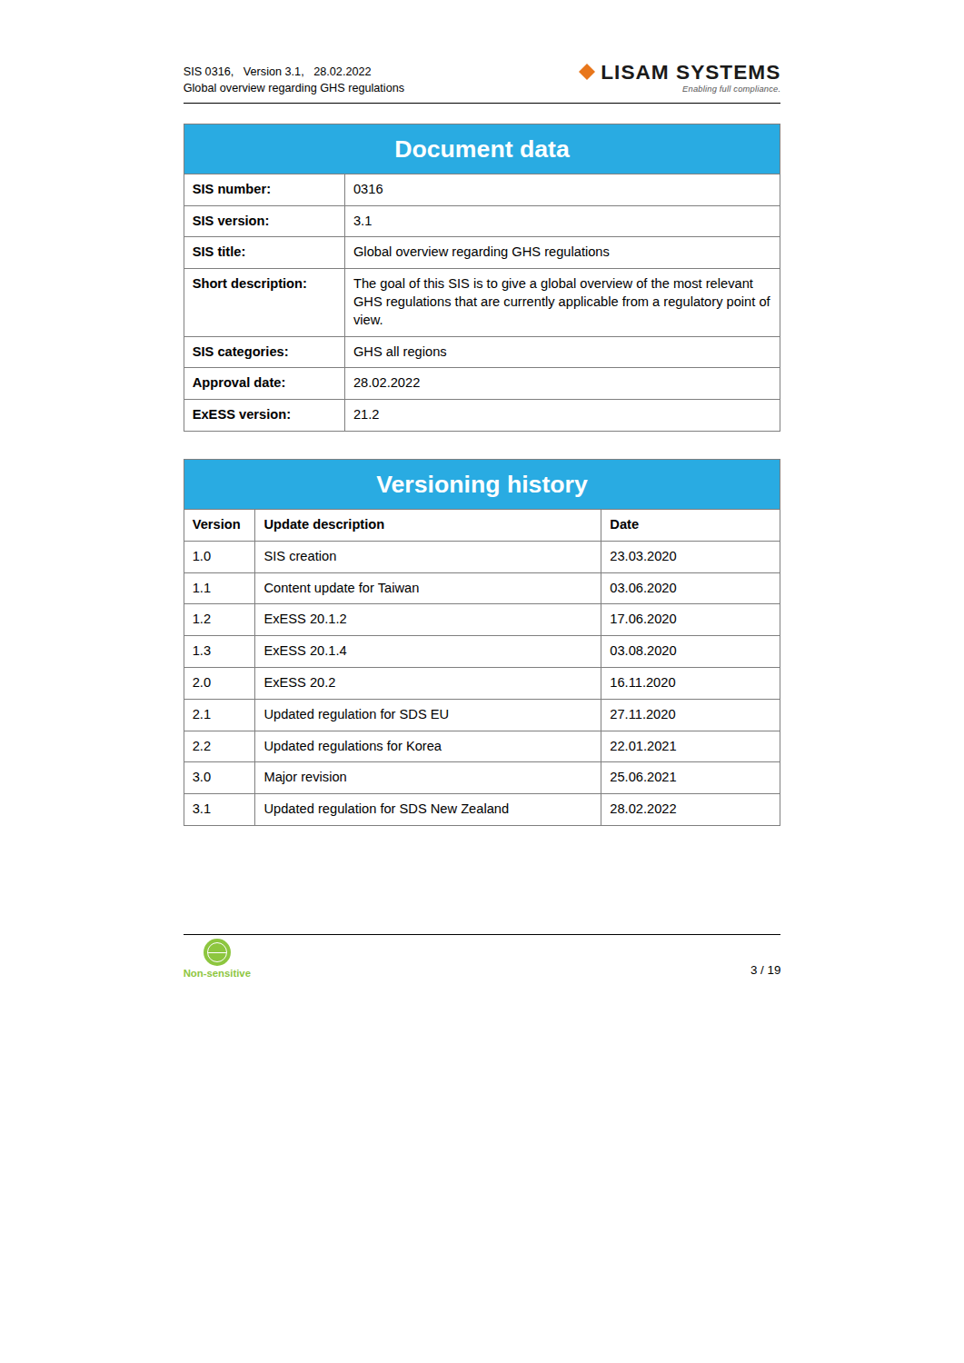SIS 0316, Version 3.1, 28.02.2022
Global overview regarding GHS regulations
LISAM SYSTEMS
Enabling full compliance.
| Document data |
| SIS number: | 0316 |
| SIS version: | 3.1 |
| SIS title: | Global overview regarding GHS regulations |
| Short description: | The goal of this SIS is to give a global overview of the most relevant GHS regulations that are currently applicable from a regulatory point of view. |
| SIS categories: | GHS all regions |
| Approval date: | 28.02.2022 |
| ExESS version: | 21.2 |
| Versioning history |
| Version | Update description | Date |
| 1.0 | SIS creation | 23.03.2020 |
| 1.1 | Content update for Taiwan | 03.06.2020 |
| 1.2 | ExESS 20.1.2 | 17.06.2020 |
| 1.3 | ExESS 20.1.4 | 03.08.2020 |
| 2.0 | ExESS 20.2 | 16.11.2020 |
| 2.1 | Updated regulation for SDS EU | 27.11.2020 |
| 2.2 | Updated regulations for Korea | 22.01.2021 |
| 3.0 | Major revision | 25.06.2021 |
| 3.1 | Updated regulation for SDS New Zealand | 28.02.2022 |
Non-sensitive
3 / 19